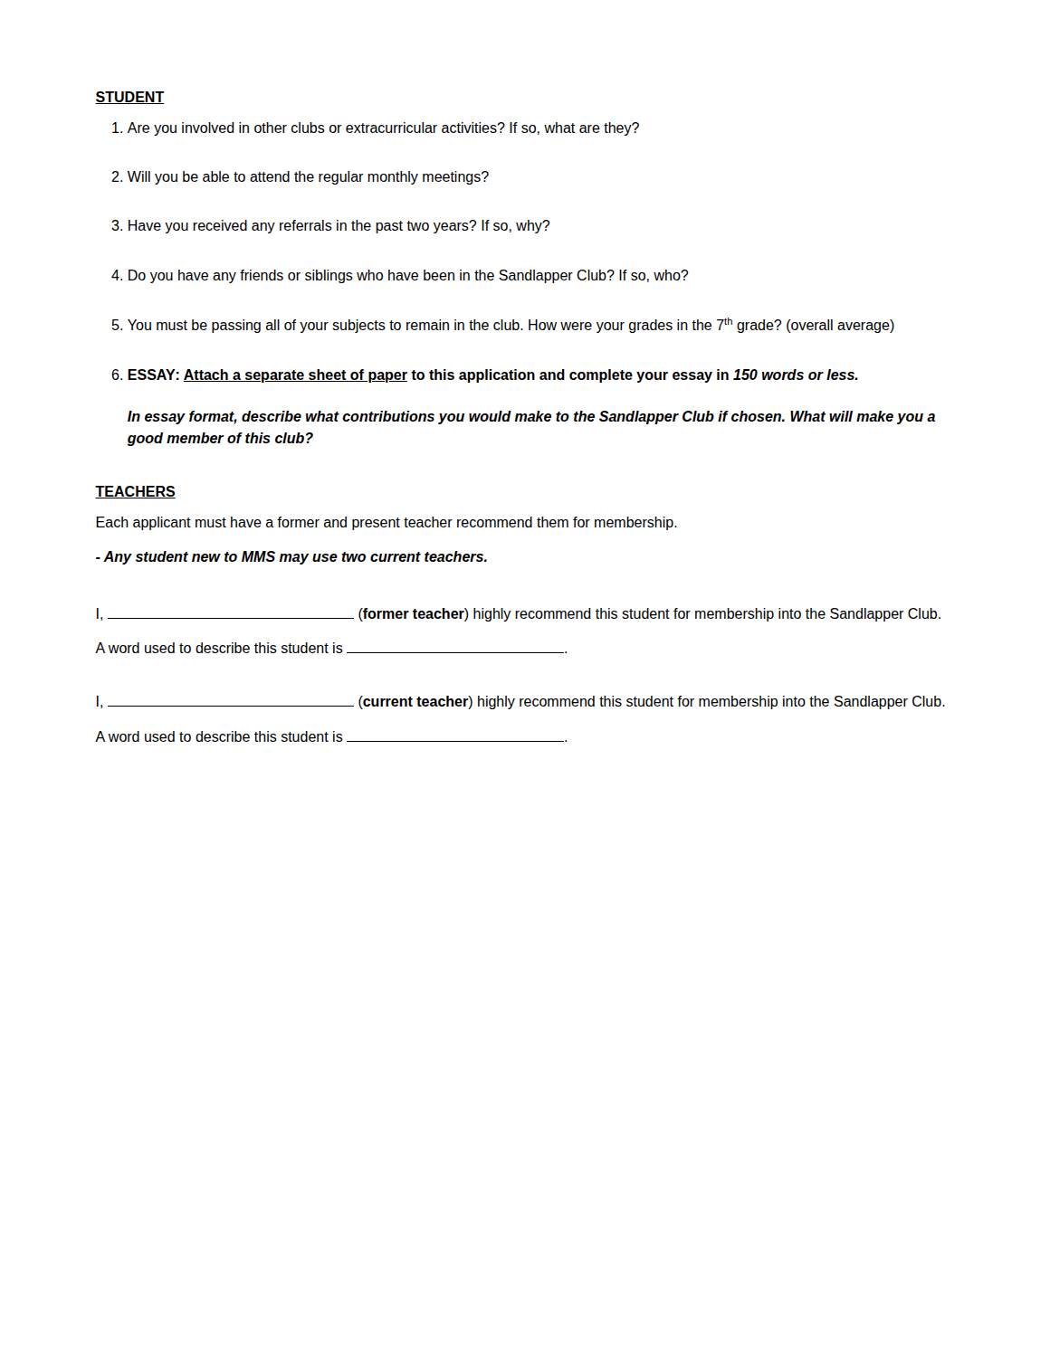STUDENT
Are you involved in other clubs or extracurricular activities? If so, what are they?
Will you be able to attend the regular monthly meetings?
Have you received any referrals in the past two years? If so, why?
Do you have any friends or siblings who have been in the Sandlapper Club? If so, who?
You must be passing all of your subjects to remain in the club. How were your grades in the 7th grade? (overall average)
ESSAY: Attach a separate sheet of paper to this application and complete your essay in 150 words or less.
In essay format, describe what contributions you would make to the Sandlapper Club if chosen. What will make you a good member of this club?
TEACHERS
Each applicant must have a former and present teacher recommend them for membership.
- Any student new to MMS may use two current teachers.
I, (former teacher) highly recommend this student for membership into the Sandlapper Club.
A word used to describe this student is .
I, (current teacher) highly recommend this student for membership into the Sandlapper Club.
A word used to describe this student is .